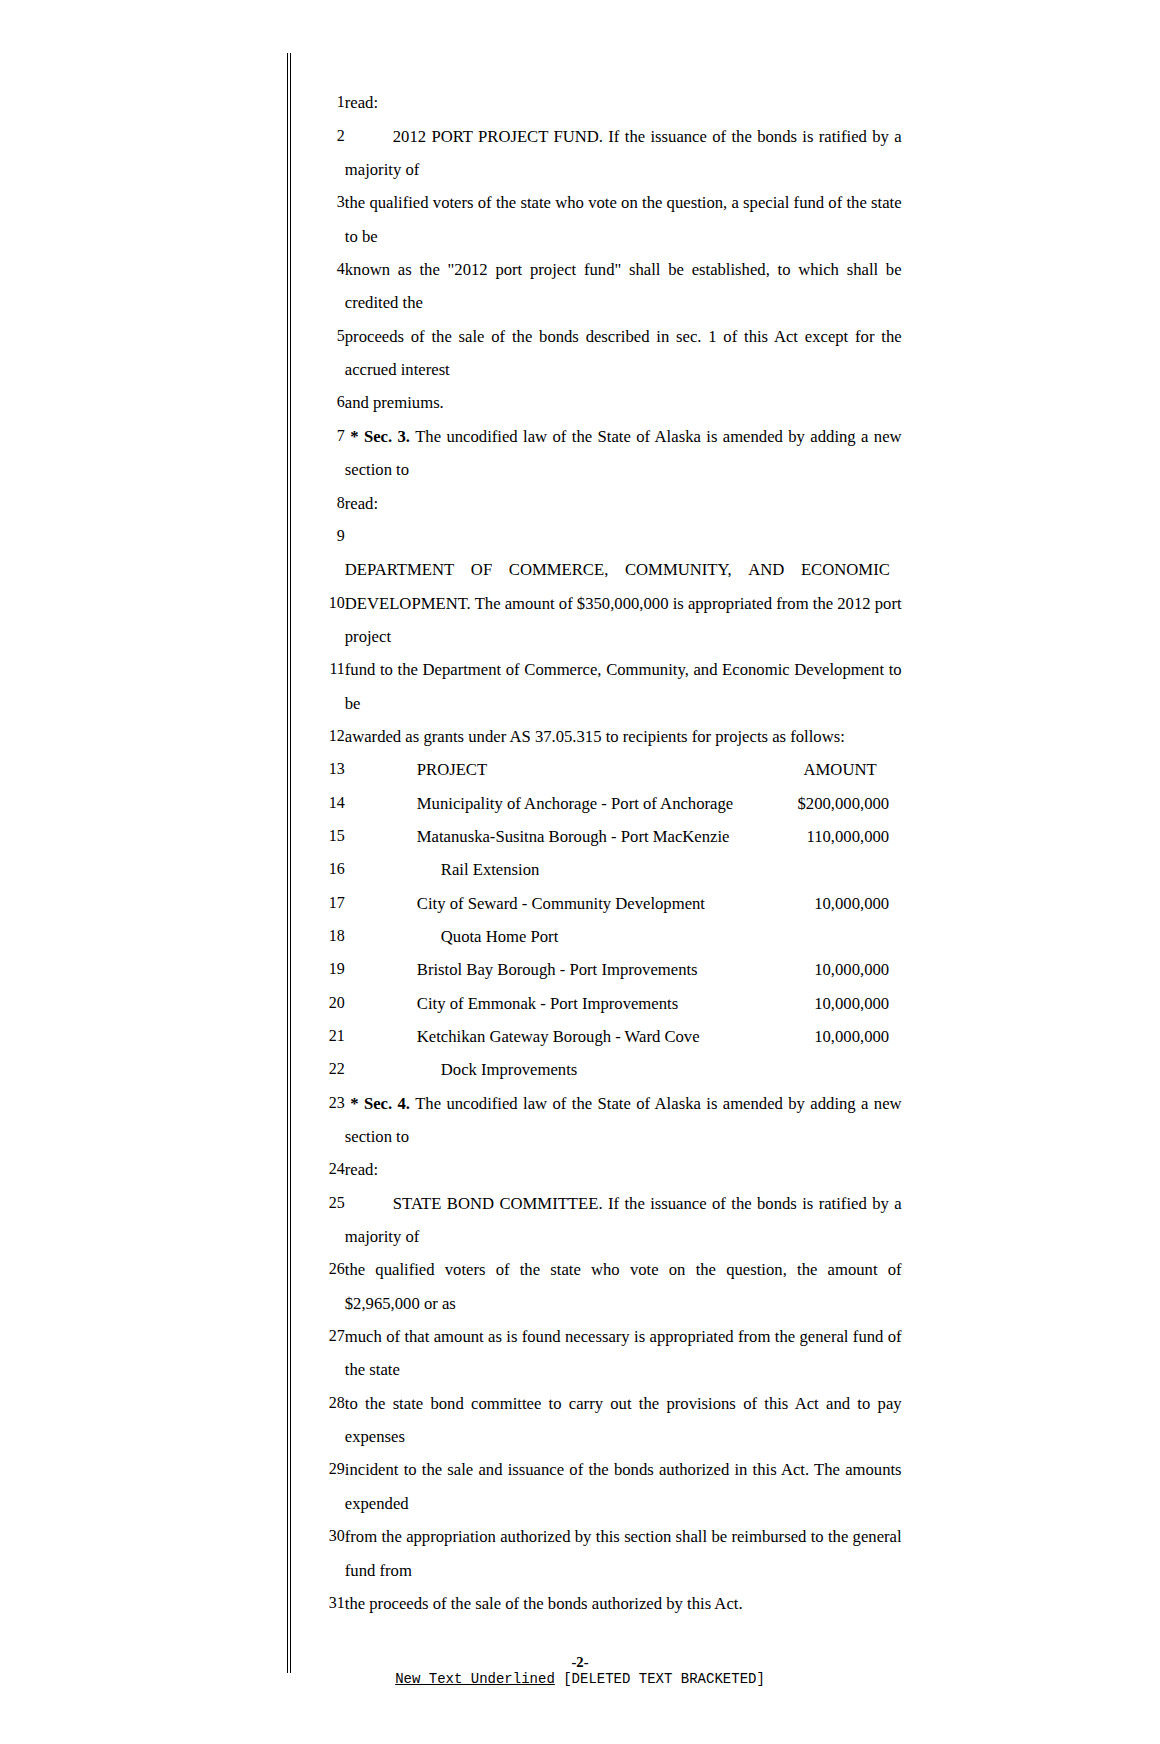| 1 | read: |
| 2 | 2012 PORT PROJECT FUND. If the issuance of the bonds is ratified by a majority of |
| 3 | the qualified voters of the state who vote on the question, a special fund of the state to be |
| 4 | known as the "2012 port project fund" shall be established, to which shall be credited the |
| 5 | proceeds of the sale of the bonds described in sec. 1 of this Act except for the accrued interest |
| 6 | and premiums. |
| 7 | * Sec. 3. The uncodified law of the State of Alaska is amended by adding a new section to |
| 8 | read: |
| 9 | DEPARTMENT OF COMMERCE, COMMUNITY, AND ECONOMIC |
| 10 | DEVELOPMENT. The amount of $350,000,000 is appropriated from the 2012 port project |
| 11 | fund to the Department of Commerce, Community, and Economic Development to be |
| 12 | awarded as grants under AS 37.05.315 to recipients for projects as follows: |
| 13 | PROJECT AMOUNT |
| 14 | Municipality of Anchorage - Port of Anchorage $200,000,000 |
| 15 | Matanuska-Susitna Borough - Port MacKenzie 110,000,000 |
| 16 | Rail Extension |
| 17 | City of Seward - Community Development 10,000,000 |
| 18 | Quota Home Port |
| 19 | Bristol Bay Borough - Port Improvements 10,000,000 |
| 20 | City of Emmonak - Port Improvements 10,000,000 |
| 21 | Ketchikan Gateway Borough - Ward Cove 10,000,000 |
| 22 | Dock Improvements |
| 23 | * Sec. 4. The uncodified law of the State of Alaska is amended by adding a new section to |
| 24 | read: |
| 25 | STATE BOND COMMITTEE. If the issuance of the bonds is ratified by a majority of |
| 26 | the qualified voters of the state who vote on the question, the amount of $2,965,000 or as |
| 27 | much of that amount as is found necessary is appropriated from the general fund of the state |
| 28 | to the state bond committee to carry out the provisions of this Act and to pay expenses |
| 29 | incident to the sale and issuance of the bonds authorized in this Act. The amounts expended |
| 30 | from the appropriation authorized by this section shall be reimbursed to the general fund from |
| 31 | the proceeds of the sale of the bonds authorized by this Act. |
-2-
New Text Underlined [DELETED TEXT BRACKETED]